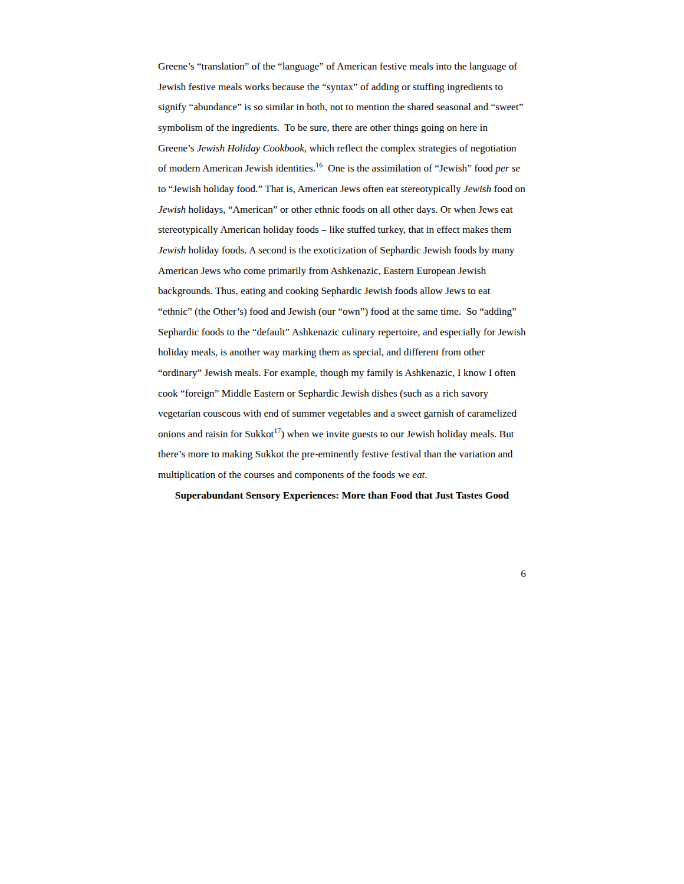Greene’s “translation” of the “language” of American festive meals into the language of Jewish festive meals works because the “syntax” of adding or stuffing ingredients to signify “abundance” is so similar in both, not to mention the shared seasonal and “sweet” symbolism of the ingredients. To be sure, there are other things going on here in Greene’s Jewish Holiday Cookbook, which reflect the complex strategies of negotiation of modern American Jewish identities.16 One is the assimilation of “Jewish” food per se to “Jewish holiday food.” That is, American Jews often eat stereotypically Jewish food on Jewish holidays, “American” or other ethnic foods on all other days. Or when Jews eat stereotypically American holiday foods – like stuffed turkey, that in effect makes them Jewish holiday foods. A second is the exoticization of Sephardic Jewish foods by many American Jews who come primarily from Ashkenazic, Eastern European Jewish backgrounds. Thus, eating and cooking Sephardic Jewish foods allow Jews to eat “ethnic” (the Other’s) food and Jewish (our “own”) food at the same time. So “adding” Sephardic foods to the “default” Ashkenazic culinary repertoire, and especially for Jewish holiday meals, is another way marking them as special, and different from other “ordinary” Jewish meals. For example, though my family is Ashkenazic, I know I often cook “foreign” Middle Eastern or Sephardic Jewish dishes (such as a rich savory vegetarian couscous with end of summer vegetables and a sweet garnish of caramelized onions and raisin for Sukkot17) when we invite guests to our Jewish holiday meals. But there’s more to making Sukkot the pre-eminently festive festival than the variation and multiplication of the courses and components of the foods we eat.
Superabundant Sensory Experiences: More than Food that Just Tastes Good
6